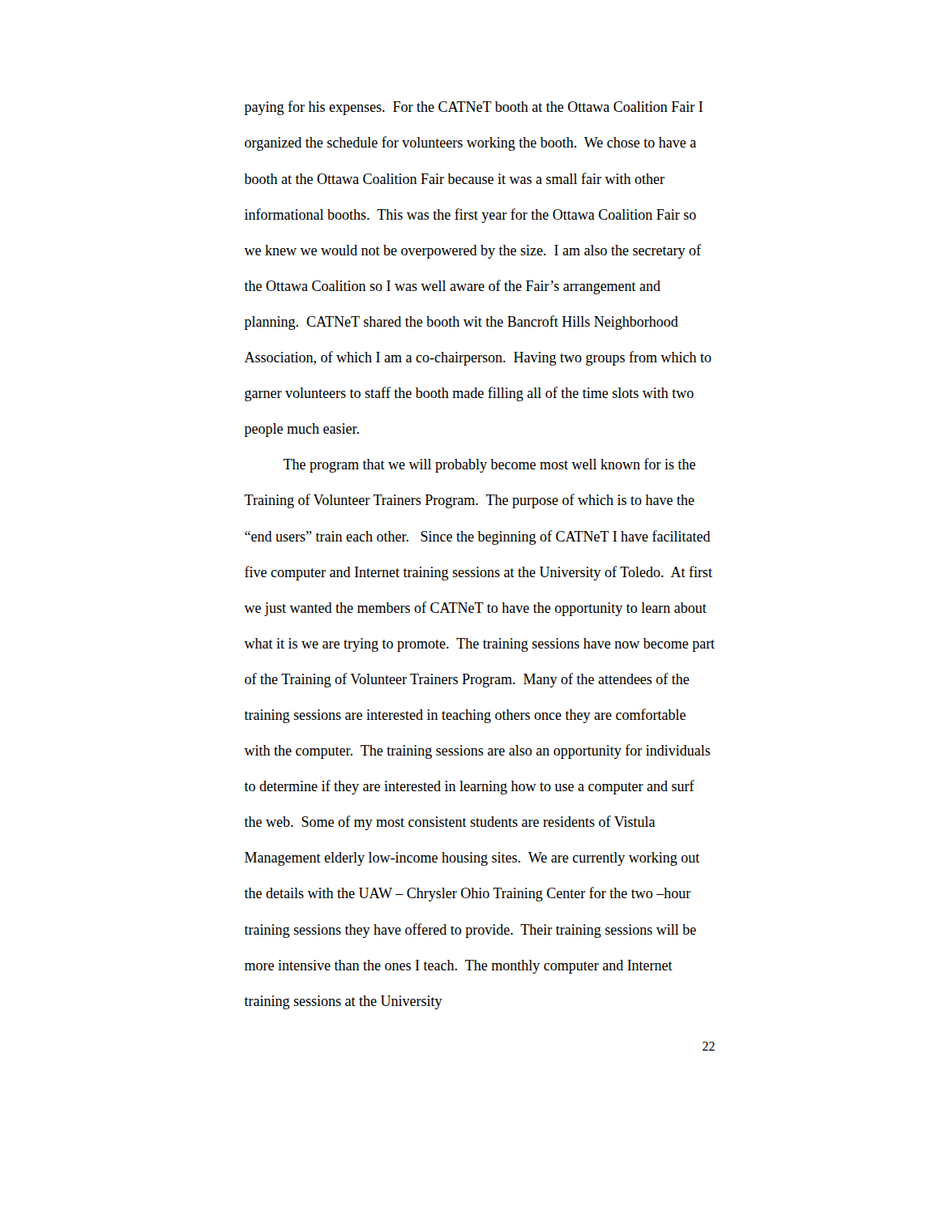paying for his expenses. For the CATNeT booth at the Ottawa Coalition Fair I organized the schedule for volunteers working the booth. We chose to have a booth at the Ottawa Coalition Fair because it was a small fair with other informational booths. This was the first year for the Ottawa Coalition Fair so we knew we would not be overpowered by the size. I am also the secretary of the Ottawa Coalition so I was well aware of the Fair’s arrangement and planning. CATNeT shared the booth wit the Bancroft Hills Neighborhood Association, of which I am a co-chairperson. Having two groups from which to garner volunteers to staff the booth made filling all of the time slots with two people much easier.
The program that we will probably become most well known for is the Training of Volunteer Trainers Program. The purpose of which is to have the “end users” train each other. Since the beginning of CATNeT I have facilitated five computer and Internet training sessions at the University of Toledo. At first we just wanted the members of CATNeT to have the opportunity to learn about what it is we are trying to promote. The training sessions have now become part of the Training of Volunteer Trainers Program. Many of the attendees of the training sessions are interested in teaching others once they are comfortable with the computer. The training sessions are also an opportunity for individuals to determine if they are interested in learning how to use a computer and surf the web. Some of my most consistent students are residents of Vistula Management elderly low-income housing sites. We are currently working out the details with the UAW – Chrysler Ohio Training Center for the two –hour training sessions they have offered to provide. Their training sessions will be more intensive than the ones I teach. The monthly computer and Internet training sessions at the University
22